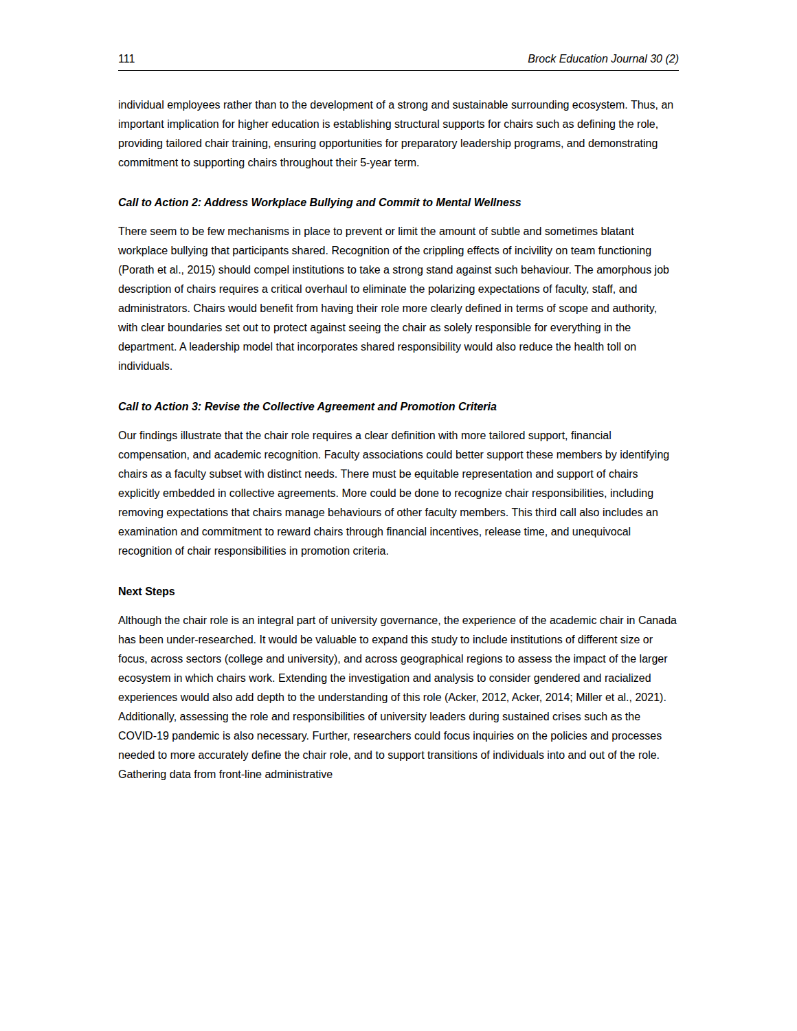111 Brock Education Journal 30 (2)
individual employees rather than to the development of a strong and sustainable surrounding ecosystem. Thus, an important implication for higher education is establishing structural supports for chairs such as defining the role, providing tailored chair training, ensuring opportunities for preparatory leadership programs, and demonstrating commitment to supporting chairs throughout their 5-year term.
Call to Action 2: Address Workplace Bullying and Commit to Mental Wellness
There seem to be few mechanisms in place to prevent or limit the amount of subtle and sometimes blatant workplace bullying that participants shared. Recognition of the crippling effects of incivility on team functioning (Porath et al., 2015) should compel institutions to take a strong stand against such behaviour. The amorphous job description of chairs requires a critical overhaul to eliminate the polarizing expectations of faculty, staff, and administrators. Chairs would benefit from having their role more clearly defined in terms of scope and authority, with clear boundaries set out to protect against seeing the chair as solely responsible for everything in the department. A leadership model that incorporates shared responsibility would also reduce the health toll on individuals.
Call to Action 3: Revise the Collective Agreement and Promotion Criteria
Our findings illustrate that the chair role requires a clear definition with more tailored support, financial compensation, and academic recognition. Faculty associations could better support these members by identifying chairs as a faculty subset with distinct needs. There must be equitable representation and support of chairs explicitly embedded in collective agreements. More could be done to recognize chair responsibilities, including removing expectations that chairs manage behaviours of other faculty members. This third call also includes an examination and commitment to reward chairs through financial incentives, release time, and unequivocal recognition of chair responsibilities in promotion criteria.
Next Steps
Although the chair role is an integral part of university governance, the experience of the academic chair in Canada has been under-researched. It would be valuable to expand this study to include institutions of different size or focus, across sectors (college and university), and across geographical regions to assess the impact of the larger ecosystem in which chairs work. Extending the investigation and analysis to consider gendered and racialized experiences would also add depth to the understanding of this role (Acker, 2012, Acker, 2014; Miller et al., 2021). Additionally, assessing the role and responsibilities of university leaders during sustained crises such as the COVID-19 pandemic is also necessary. Further, researchers could focus inquiries on the policies and processes needed to more accurately define the chair role, and to support transitions of individuals into and out of the role. Gathering data from front-line administrative